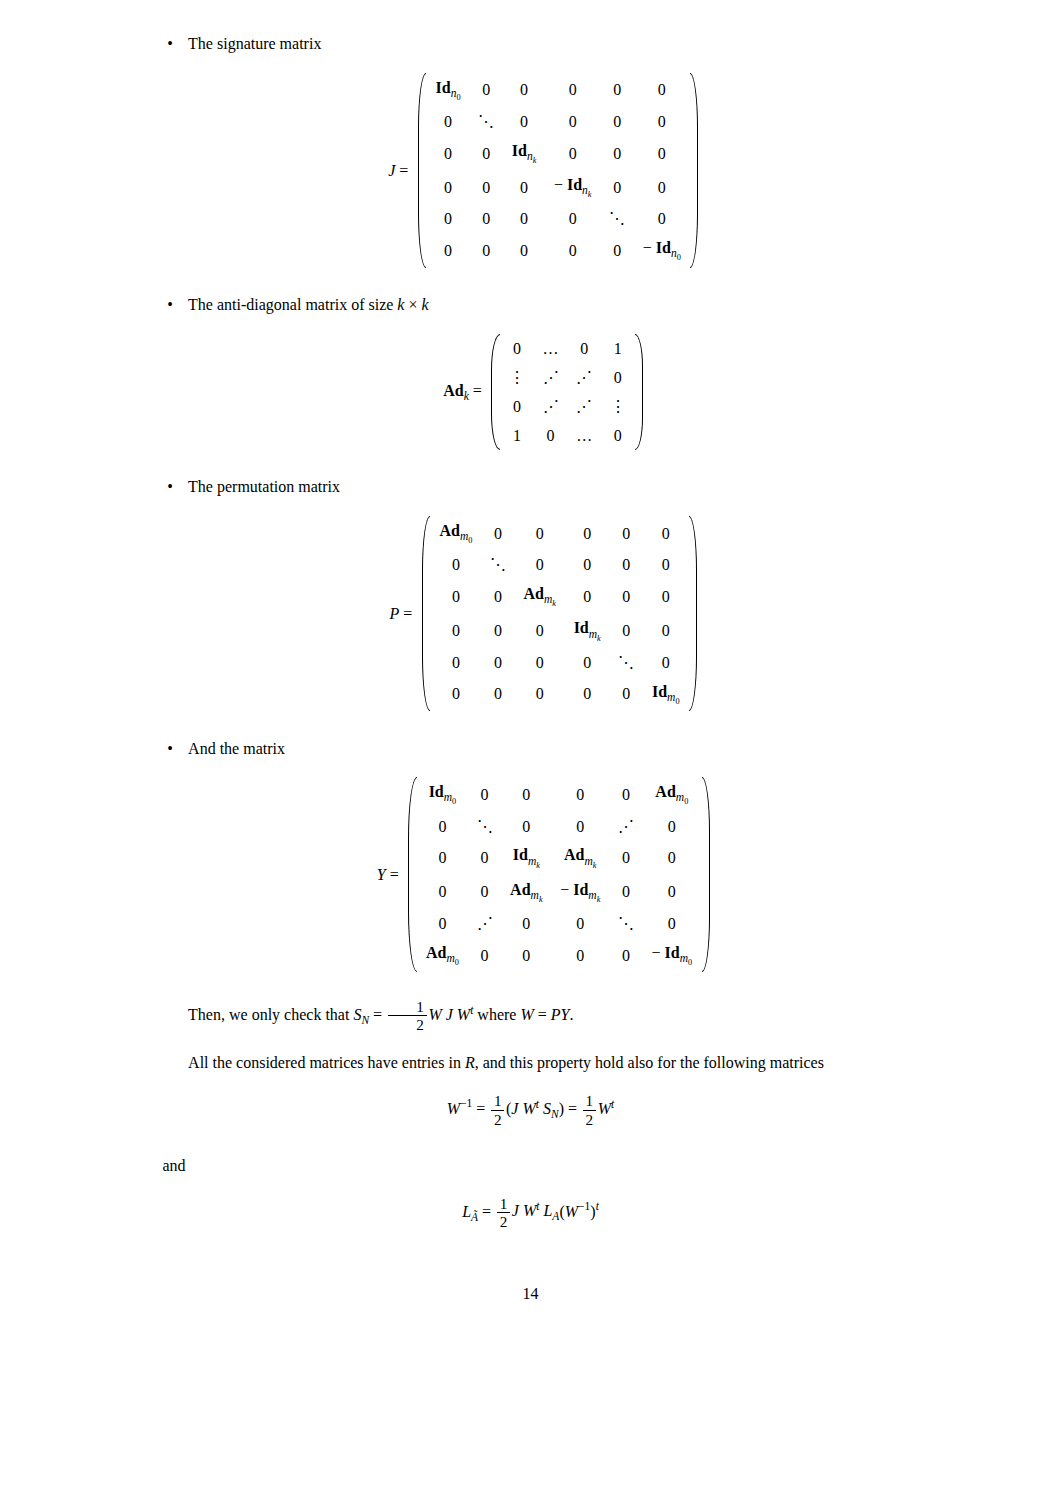The signature matrix
J =
| Id n 0 | 0 | 0 | 0 | 0 | 0 |
| 0 | ⋱ | 0 | 0 | 0 | 0 |
| 0 | 0 | Id n k | 0 | 0 | 0 |
| 0 | 0 | 0 | − Id n k | 0 | 0 |
| 0 | 0 | 0 | 0 | ⋱ | 0 |
| 0 | 0 | 0 | 0 | 0 | − Id n 0 |
The anti-diagonal matrix of size k × k
Adk =
| 0 | … | 0 | 1 |
| ⋮ | ⋰ | ⋰ | 0 |
| 0 | ⋰ | ⋰ | ⋮ |
| 1 | 0 | … | 0 |
The permutation matrix
P =
| Ad m 0 | 0 | 0 | 0 | 0 | 0 |
| 0 | ⋱ | 0 | 0 | 0 | 0 |
| 0 | 0 | Ad m k | 0 | 0 | 0 |
| 0 | 0 | 0 | Id m k | 0 | 0 |
| 0 | 0 | 0 | 0 | ⋱ | 0 |
| 0 | 0 | 0 | 0 | 0 | Id m 0 |
And the matrix
Y =
| Id m 0 | 0 | 0 | 0 | 0 | Ad m 0 |
| 0 | ⋱ | 0 | 0 | ⋰ | 0 |
| 0 | 0 | Id m k | Ad m k | 0 | 0 |
| 0 | 0 | Ad m k | − Id m k | 0 | 0 |
| 0 | ⋰ | 0 | 0 | ⋱ | 0 |
| Ad m 0 | 0 | 0 | 0 | 0 | − Id m 0 |
Then, we only check that SN = 12 W J Wt where W = PY.
All the considered matrices have entries in R, and this property hold also for the following matrices
W−1 = 12(J Wt SN) = 12 Wt
and
LÃ = 12 J Wt LA(W−1)t
14